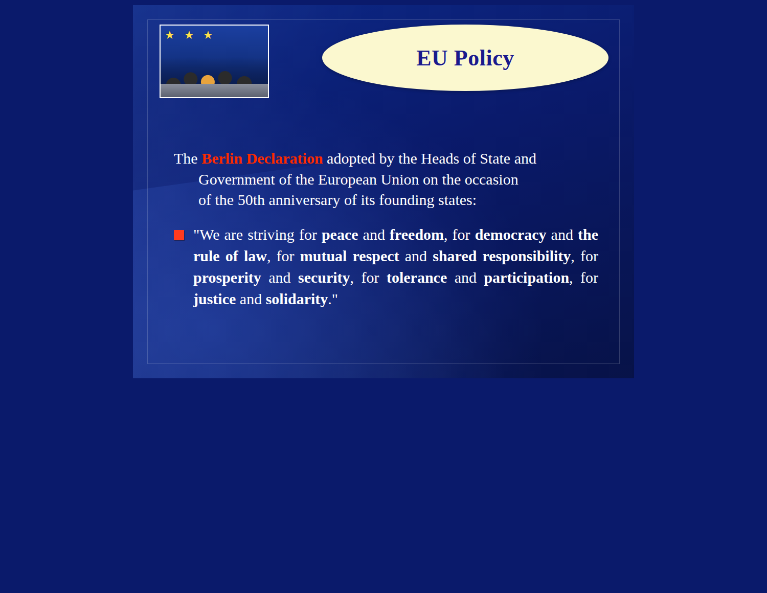★ ★ ★
EU Policy
The Berlin Declaration adopted by the Heads of State and Government of the European Union on the occasion of the 50th anniversary of its founding states:
"We are striving for peace and freedom, for democracy and the rule of law, for mutual respect and shared responsibility, for prosperity and security, for tolerance and participation, for justice and solidarity."